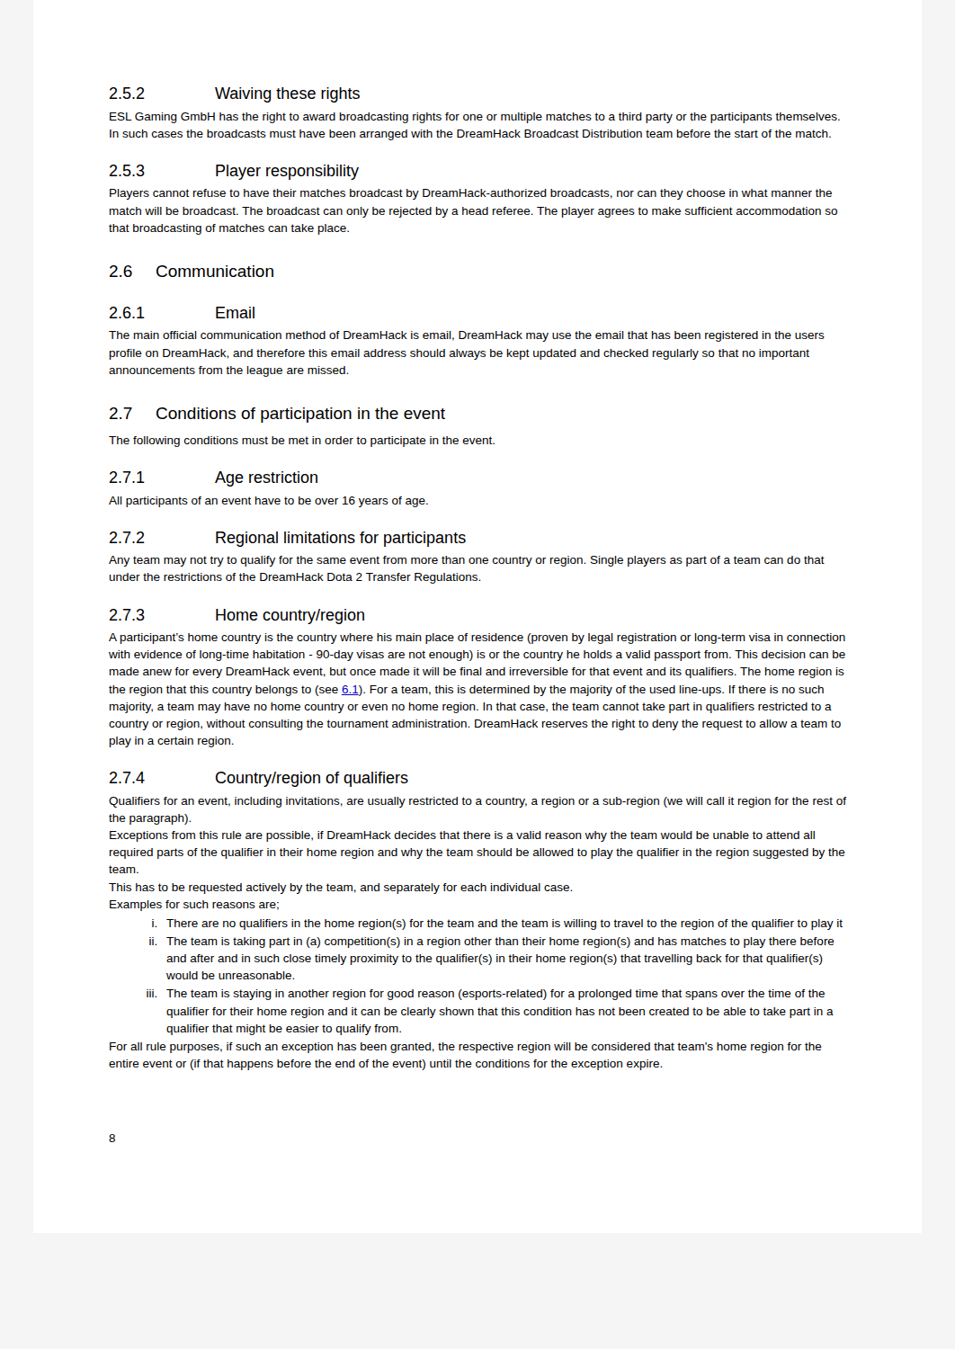2.5.2 Waiving these rights
ESL Gaming GmbH has the right to award broadcasting rights for one or multiple matches to a third party or the participants themselves. In such cases the broadcasts must have been arranged with the DreamHack Broadcast Distribution team before the start of the match.
2.5.3 Player responsibility
Players cannot refuse to have their matches broadcast by DreamHack-authorized broadcasts, nor can they choose in what manner the match will be broadcast. The broadcast can only be rejected by a head referee. The player agrees to make sufficient accommodation so that broadcasting of matches can take place.
2.6 Communication
2.6.1 Email
The main official communication method of DreamHack is email, DreamHack may use the email that has been registered in the users profile on DreamHack, and therefore this email address should always be kept updated and checked regularly so that no important announcements from the league are missed.
2.7 Conditions of participation in the event
The following conditions must be met in order to participate in the event.
2.7.1 Age restriction
All participants of an event have to be over 16 years of age.
2.7.2 Regional limitations for participants
Any team may not try to qualify for the same event from more than one country or region. Single players as part of a team can do that under the restrictions of the DreamHack Dota 2 Transfer Regulations.
2.7.3 Home country/region
A participant’s home country is the country where his main place of residence (proven by legal registration or long-term visa in connection with evidence of long-time habitation - 90-day visas are not enough) is or the country he holds a valid passport from. This decision can be made anew for every DreamHack event, but once made it will be final and irreversible for that event and its qualifiers. The home region is the region that this country belongs to (see 6.1). For a team, this is determined by the majority of the used line-ups. If there is no such majority, a team may have no home country or even no home region. In that case, the team cannot take part in qualifiers restricted to a country or region, without consulting the tournament administration. DreamHack reserves the right to deny the request to allow a team to play in a certain region.
2.7.4 Country/region of qualifiers
Qualifiers for an event, including invitations, are usually restricted to a country, a region or a sub-region (we will call it region for the rest of the paragraph).
Exceptions from this rule are possible, if DreamHack decides that there is a valid reason why the team would be unable to attend all required parts of the qualifier in their home region and why the team should be allowed to play the qualifier in the region suggested by the team.
This has to be requested actively by the team, and separately for each individual case.
Examples for such reasons are;
There are no qualifiers in the home region(s) for the team and the team is willing to travel to the region of the qualifier to play it
The team is taking part in (a) competition(s) in a region other than their home region(s) and has matches to play there before and after and in such close timely proximity to the qualifier(s) in their home region(s) that travelling back for that qualifier(s) would be unreasonable.
The team is staying in another region for good reason (esports-related) for a prolonged time that spans over the time of the qualifier for their home region and it can be clearly shown that this condition has not been created to be able to take part in a qualifier that might be easier to qualify from.
For all rule purposes, if such an exception has been granted, the respective region will be considered that team's home region for the entire event or (if that happens before the end of the event) until the conditions for the exception expire.
8